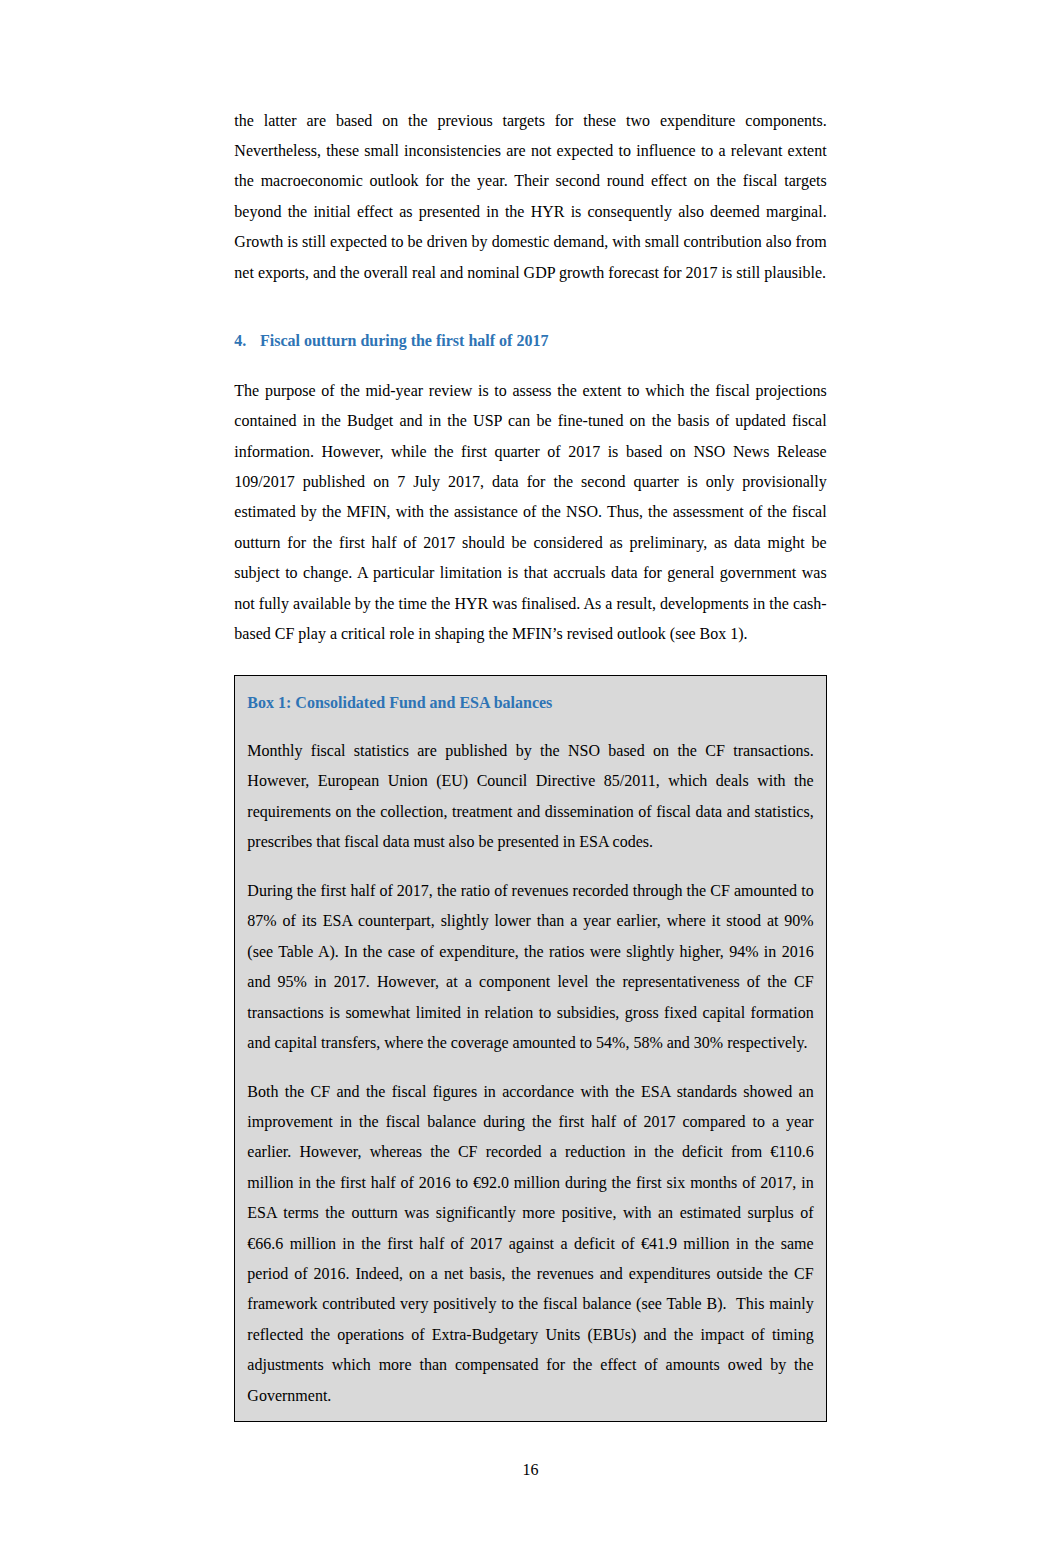the latter are based on the previous targets for these two expenditure components. Nevertheless, these small inconsistencies are not expected to influence to a relevant extent the macroeconomic outlook for the year. Their second round effect on the fiscal targets beyond the initial effect as presented in the HYR is consequently also deemed marginal. Growth is still expected to be driven by domestic demand, with small contribution also from net exports, and the overall real and nominal GDP growth forecast for 2017 is still plausible.
4. Fiscal outturn during the first half of 2017
The purpose of the mid-year review is to assess the extent to which the fiscal projections contained in the Budget and in the USP can be fine-tuned on the basis of updated fiscal information. However, while the first quarter of 2017 is based on NSO News Release 109/2017 published on 7 July 2017, data for the second quarter is only provisionally estimated by the MFIN, with the assistance of the NSO. Thus, the assessment of the fiscal outturn for the first half of 2017 should be considered as preliminary, as data might be subject to change. A particular limitation is that accruals data for general government was not fully available by the time the HYR was finalised. As a result, developments in the cash-based CF play a critical role in shaping the MFIN’s revised outlook (see Box 1).
Box 1: Consolidated Fund and ESA balances
Monthly fiscal statistics are published by the NSO based on the CF transactions. However, European Union (EU) Council Directive 85/2011, which deals with the requirements on the collection, treatment and dissemination of fiscal data and statistics, prescribes that fiscal data must also be presented in ESA codes.
During the first half of 2017, the ratio of revenues recorded through the CF amounted to 87% of its ESA counterpart, slightly lower than a year earlier, where it stood at 90% (see Table A). In the case of expenditure, the ratios were slightly higher, 94% in 2016 and 95% in 2017. However, at a component level the representativeness of the CF transactions is somewhat limited in relation to subsidies, gross fixed capital formation and capital transfers, where the coverage amounted to 54%, 58% and 30% respectively.
Both the CF and the fiscal figures in accordance with the ESA standards showed an improvement in the fiscal balance during the first half of 2017 compared to a year earlier. However, whereas the CF recorded a reduction in the deficit from €110.6 million in the first half of 2016 to €92.0 million during the first six months of 2017, in ESA terms the outturn was significantly more positive, with an estimated surplus of €66.6 million in the first half of 2017 against a deficit of €41.9 million in the same period of 2016. Indeed, on a net basis, the revenues and expenditures outside the CF framework contributed very positively to the fiscal balance (see Table B). This mainly reflected the operations of Extra-Budgetary Units (EBUs) and the impact of timing adjustments which more than compensated for the effect of amounts owed by the Government.
16